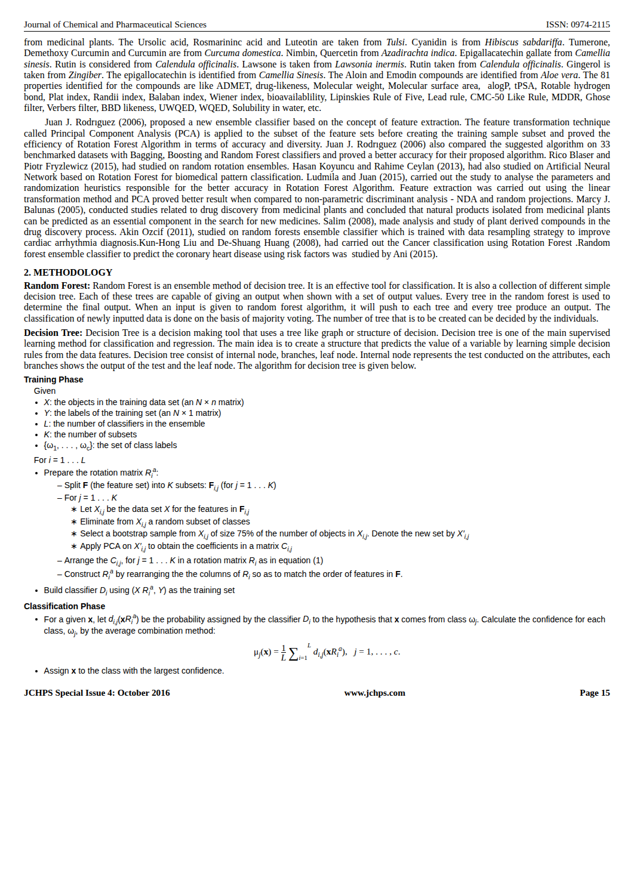Journal of Chemical and Pharmaceutical Sciences ISSN: 0974-2115
from medicinal plants. The Ursolic acid, Rosmarininc acid and Luteotin are taken from Tulsi. Cyanidin is from Hibiscus sabdariffa. Tumerone, Demethoxy Curcumin and Curcumin are from Curcuma domestica. Nimbin, Quercetin from Azadirachta indica. Epigallacatechin gallate from Camellia sinesis. Rutin is considered from Calendula officinalis. Lawsone is taken from Lawsonia inermis. Rutin taken from Calendula officinalis. Gingerol is taken from Zingiber. The epigallocatechin is identified from Camellia Sinesis. The Aloin and Emodin compounds are identified from Aloe vera. The 81 properties identified for the compounds are like ADMET, drug-likeness, Molecular weight, Molecular surface area, alogP, tPSA, Rotable hydrogen bond, Plat index, Randii index, Balaban index, Wiener index, bioavailablility, Lipinskies Rule of Five, Lead rule, CMC-50 Like Rule, MDDR, Ghose filter, Verbers filter, BBD likeness, UWQED, WQED, Solubility in water, etc.
Juan J. Rodrıguez (2006), proposed a new ensemble classifier based on the concept of feature extraction. The feature transformation technique called Principal Component Analysis (PCA) is applied to the subset of the feature sets before creating the training sample subset and proved the efficiency of Rotation Forest Algorithm in terms of accuracy and diversity. Juan J. Rodrıguez (2006) also compared the suggested algorithm on 33 benchmarked datasets with Bagging, Boosting and Random Forest classifiers and proved a better accuracy for their proposed algorithm. Rico Blaser and Piotr Fryzlewicz (2015), had studied on random rotation ensembles. Hasan Koyuncu and Rahime Ceylan (2013), had also studied on Artificial Neural Network based on Rotation Forest for biomedical pattern classification. Ludmila and Juan (2015), carried out the study to analyse the parameters and randomization heuristics responsible for the better accuracy in Rotation Forest Algorithm. Feature extraction was carried out using the linear transformation method and PCA proved better result when compared to non-parametric discriminant analysis - NDA and random projections. Marcy J. Balunas (2005), conducted studies related to drug discovery from medicinal plants and concluded that natural products isolated from medicinal plants can be predicted as an essential component in the search for new medicines. Salim (2008), made analysis and study of plant derived compounds in the drug discovery process. Akin Ozcif (2011), studied on random forests ensemble classifier which is trained with data resampling strategy to improve cardiac arrhythmia diagnosis.Kun-Hong Liu and De-Shuang Huang (2008), had carried out the Cancer classification using Rotation Forest .Random forest ensemble classifier to predict the coronary heart disease using risk factors was studied by Ani (2015).
2. METHODOLOGY
Random Forest: Random Forest is an ensemble method of decision tree. It is an effective tool for classification. It is also a collection of different simple decision tree. Each of these trees are capable of giving an output when shown with a set of output values. Every tree in the random forest is used to determine the final output. When an input is given to random forest algorithm, it will push to each tree and every tree produce an output. The classification of newly inputted data is done on the basis of majority voting. The number of tree that is to be created can be decided by the individuals.
Decision Tree: Decision Tree is a decision making tool that uses a tree like graph or structure of decision. Decision tree is one of the main supervised learning method for classification and regression. The main idea is to create a structure that predicts the value of a variable by learning simple decision rules from the data features. Decision tree consist of internal node, branches, leaf node. Internal node represents the test conducted on the attributes, each branches shows the output of the test and the leaf node. The algorithm for decision tree is given below.
Training Phase
Given
X: the objects in the training data set (an N × n matrix)
Y: the labels of the training set (an N × 1 matrix)
L: the number of classifiers in the ensemble
K: the number of subsets
{ω1, . . . , ωc}: the set of class labels
For i = 1 . . . L
Prepare the rotation matrix Ria:
Split F (the feature set) into K subsets: Fi,j (for j = 1 . . . K)
For j = 1 . . . K
Let Xi,j be the data set X for the features in Fi,j
Eliminate from Xi,j a random subset of classes
Select a bootstrap sample from Xi,j of size 75% of the number of objects in Xi,j. Denote the new set by X′i,j
Apply PCA on X′i,j to obtain the coefficients in a matrix Ci,j
Arrange the Ci,j, for j = 1 . . . K in a rotation matrix Ri as in equation (1)
Construct Ria by rearranging the the columns of Ri so as to match the order of features in F.
Build classifier Di using (X Ria, Y) as the training set
Classification Phase
For a given x, let di,j(xRia) be the probability assigned by the classifier Di to the hypothesis that x comes from class ωj. Calculate the confidence for each class, ωj, by the average combination method:
μj(x) = 1 L ∑i=1L di,j(xRia), j = 1, . . . , c.
Assign x to the class with the largest confidence.
JCHPS Special Issue 4: October 2016 www.jchps.com Page 15